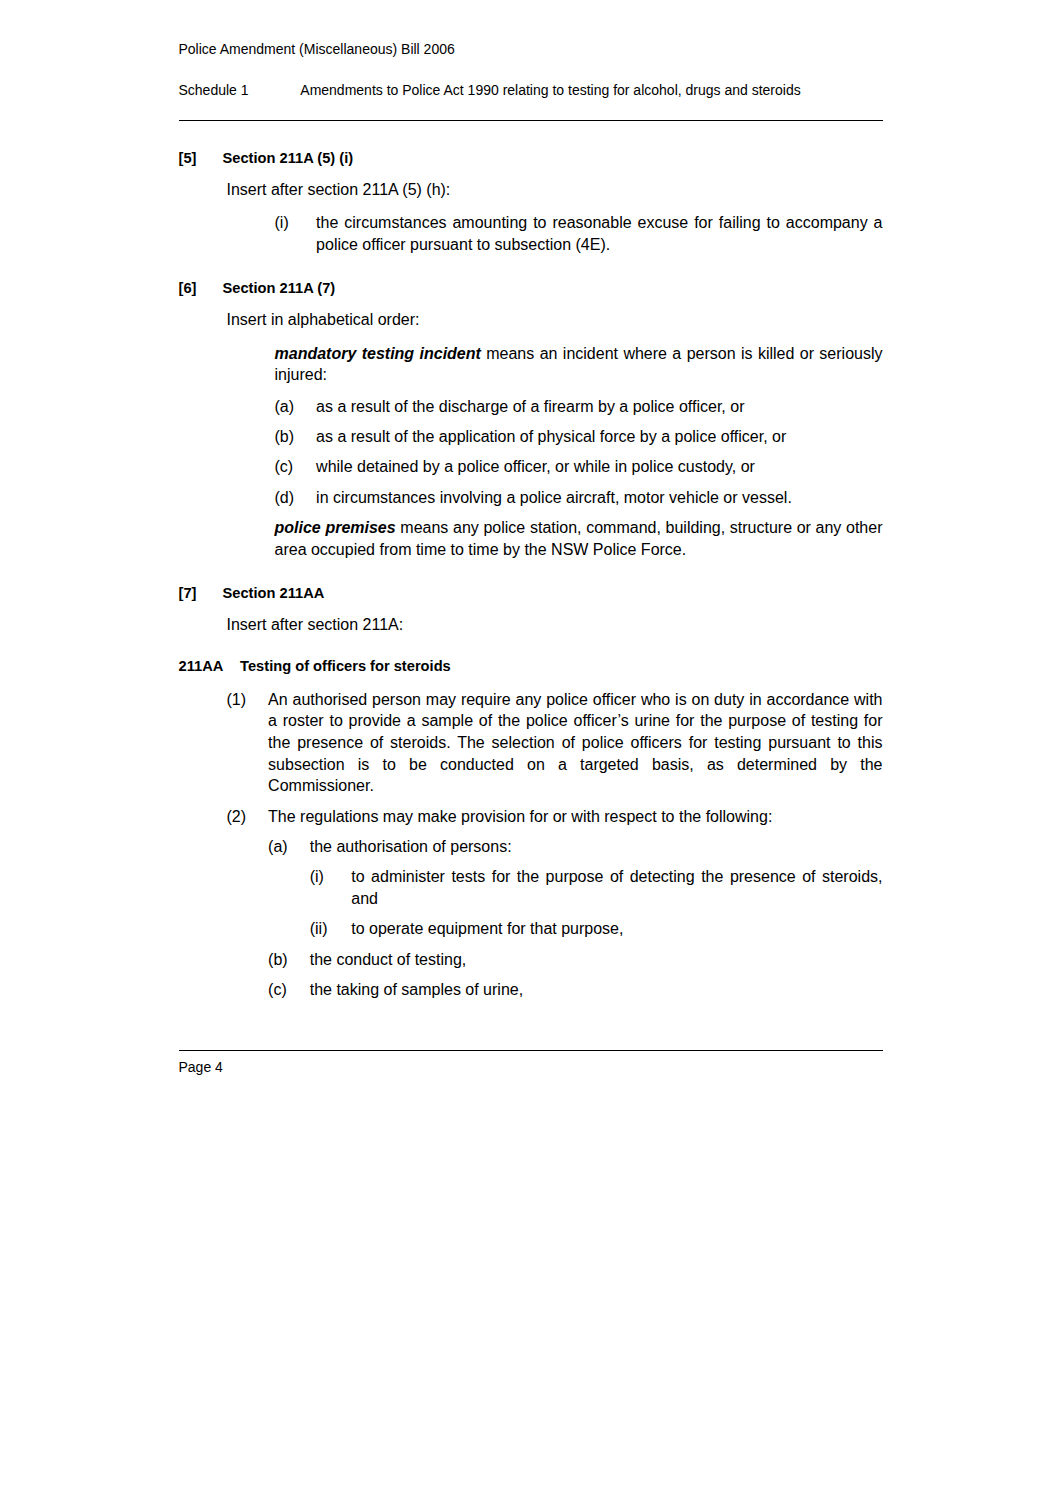Police Amendment (Miscellaneous) Bill 2006
Schedule 1
Amendments to Police Act 1990 relating to testing for alcohol, drugs and steroids
[5] Section 211A (5) (i)
Insert after section 211A (5) (h):
(i)
the circumstances amounting to reasonable excuse for failing to accompany a police officer pursuant to subsection (4E).
[6] Section 211A (7)
Insert in alphabetical order:
mandatory testing incident means an incident where a person is killed or seriously injured:
(a)
as a result of the discharge of a firearm by a police officer, or
(b)
as a result of the application of physical force by a police officer, or
(c)
while detained by a police officer, or while in police custody, or
(d)
in circumstances involving a police aircraft, motor vehicle or vessel.
police premises means any police station, command, building, structure or any other area occupied from time to time by the NSW Police Force.
[7] Section 211AA
Insert after section 211A:
211AATesting of officers for steroids
(1)
An authorised person may require any police officer who is on duty in accordance with a roster to provide a sample of the police officer’s urine for the purpose of testing for the presence of steroids. The selection of police officers for testing pursuant to this subsection is to be conducted on a targeted basis, as determined by the Commissioner.
(2)
The regulations may make provision for or with respect to the following:
(a)
the authorisation of persons:
(i)
to administer tests for the purpose of detecting the presence of steroids, and
(ii)
to operate equipment for that purpose,
(b)
the conduct of testing,
(c)
the taking of samples of urine,
Page 4